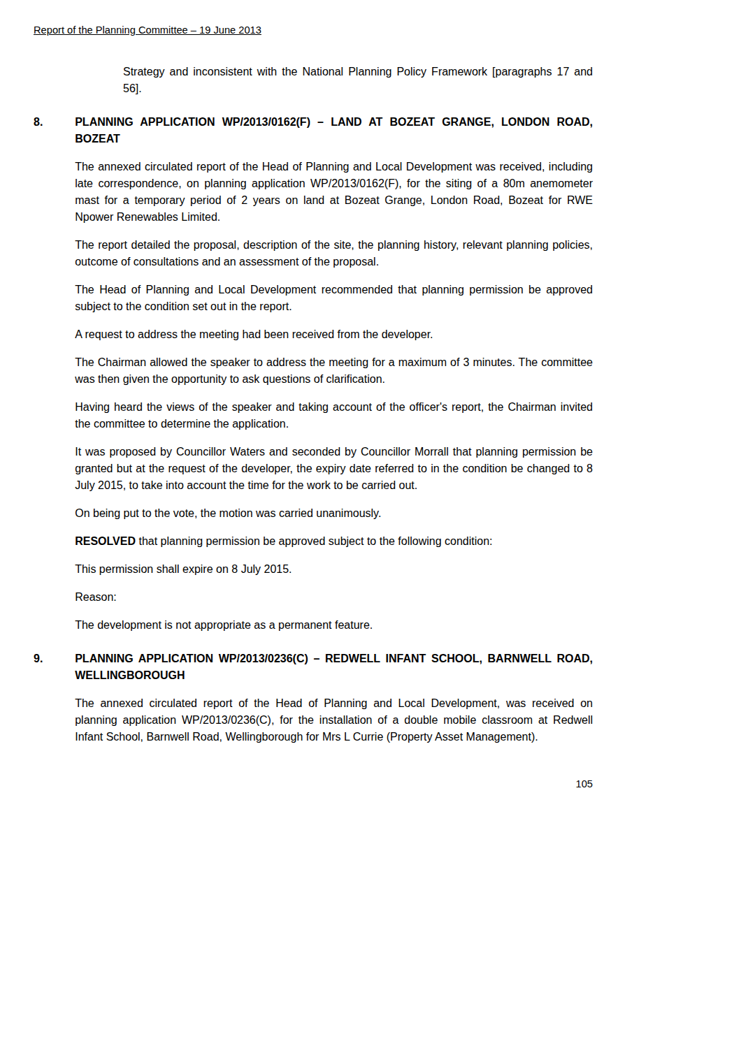Report of the Planning Committee – 19 June 2013
Strategy and inconsistent with the National Planning Policy Framework [paragraphs 17 and 56].
8. PLANNING APPLICATION WP/2013/0162(F) – LAND AT BOZEAT GRANGE, LONDON ROAD, BOZEAT
The annexed circulated report of the Head of Planning and Local Development was received, including late correspondence, on planning application WP/2013/0162(F), for the siting of a 80m anemometer mast for a temporary period of 2 years on land at Bozeat Grange, London Road, Bozeat for RWE Npower Renewables Limited.
The report detailed the proposal, description of the site, the planning history, relevant planning policies, outcome of consultations and an assessment of the proposal.
The Head of Planning and Local Development recommended that planning permission be approved subject to the condition set out in the report.
A request to address the meeting had been received from the developer.
The Chairman allowed the speaker to address the meeting for a maximum of 3 minutes. The committee was then given the opportunity to ask questions of clarification.
Having heard the views of the speaker and taking account of the officer's report, the Chairman invited the committee to determine the application.
It was proposed by Councillor Waters and seconded by Councillor Morrall that planning permission be granted but at the request of the developer, the expiry date referred to in the condition be changed to 8 July 2015, to take into account the time for the work to be carried out.
On being put to the vote, the motion was carried unanimously.
RESOLVED that planning permission be approved subject to the following condition:
This permission shall expire on 8 July 2015.
Reason:
The development is not appropriate as a permanent feature.
9. PLANNING APPLICATION WP/2013/0236(C) – REDWELL INFANT SCHOOL, BARNWELL ROAD, WELLINGBOROUGH
The annexed circulated report of the Head of Planning and Local Development, was received on planning application WP/2013/0236(C), for the installation of a double mobile classroom at Redwell Infant School, Barnwell Road, Wellingborough for Mrs L Currie (Property Asset Management).
105